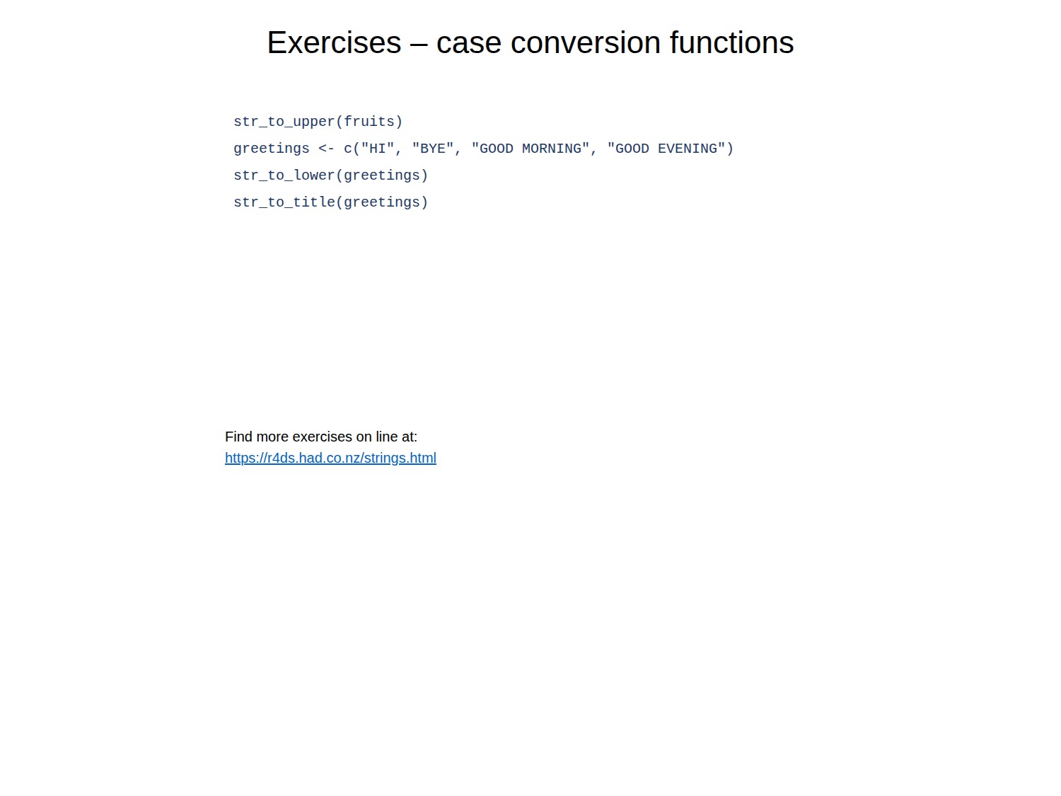Exercises – case conversion functions
str_to_upper(fruits)
greetings <- c("HI", "BYE", "GOOD MORNING", "GOOD EVENING")
str_to_lower(greetings)
str_to_title(greetings)
Find more exercises on line at:
https://r4ds.had.co.nz/strings.html